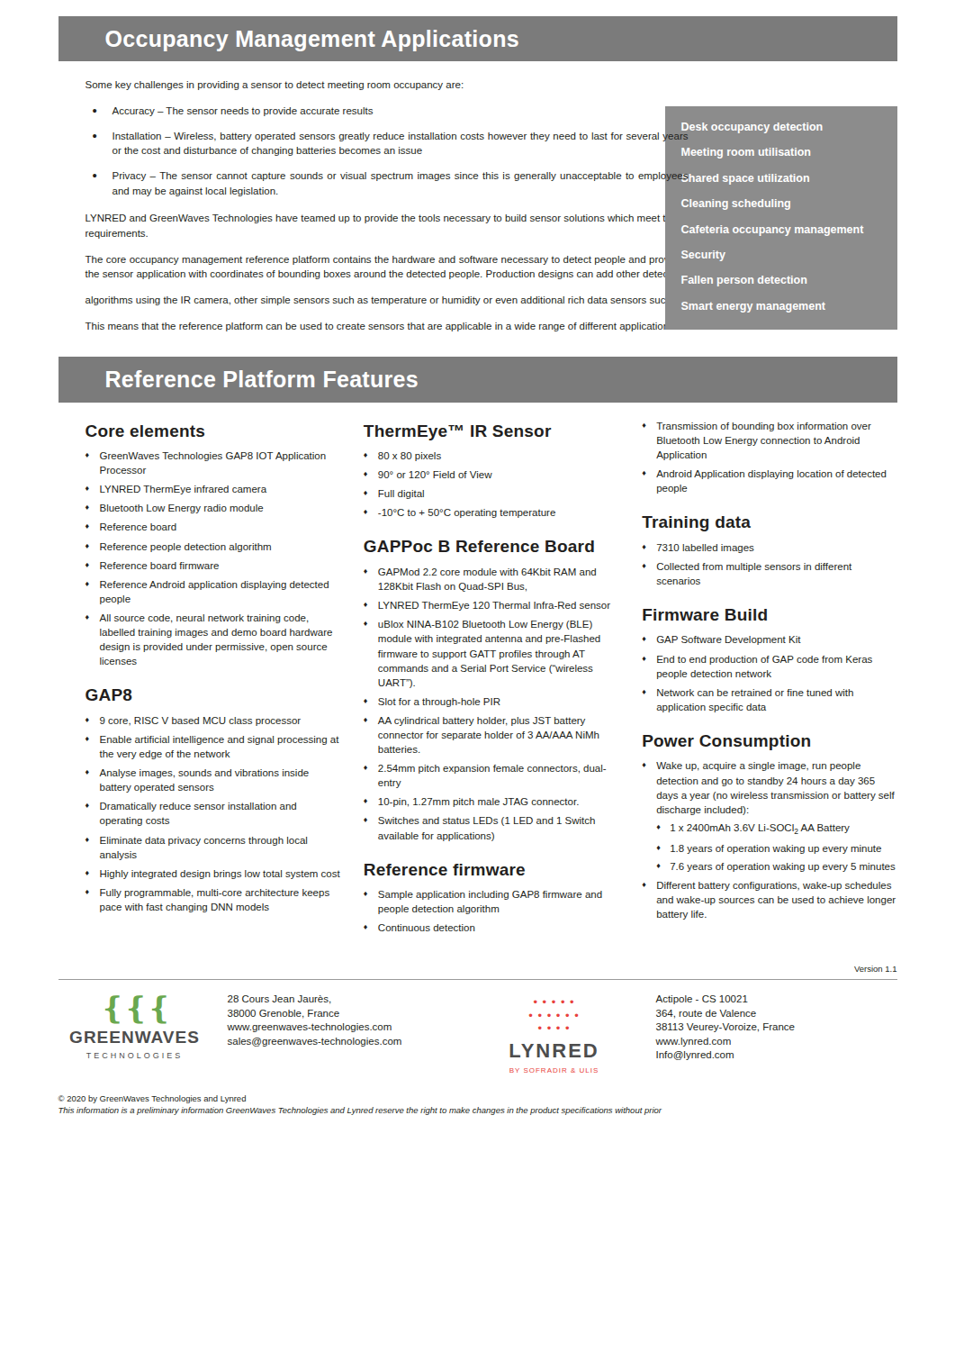Occupancy Management Applications
Desk occupancy detection
Meeting room utilisation
Shared space utilization
Cleaning scheduling
Cafeteria occupancy management
Security
Fallen person detection
Smart energy management
Some key challenges in providing a sensor to detect meeting room occupancy are:
Accuracy – The sensor needs to provide accurate results
Installation – Wireless, battery operated sensors greatly reduce installation costs however they need to last for several years or the cost and disturbance of changing batteries becomes an issue
Privacy – The sensor cannot capture sounds or visual spectrum images since this is generally unacceptable to employees and may be against local legislation.
LYNRED and GreenWaves Technologies have teamed up to provide the tools necessary to build sensor solutions which meet these requirements.
The core occupancy management reference platform contains the hardware and software necessary to detect people and provides the sensor application with coordinates of bounding boxes around the detected people. Production designs can add other detection
algorithms using the IR camera, other simple sensors such as temperature or humidity or even additional rich data sensors such as radar, sound or visual spectrum cameras.
This means that the reference platform can be used to create sensors that are applicable in a wide range of different applications.
Reference Platform Features
Core elements
GreenWaves Technologies GAP8 IOT Application Processor
LYNRED ThermEye infrared camera
Bluetooth Low Energy radio module
Reference board
Reference people detection algorithm
Reference board firmware
Reference Android application displaying detected people
All source code, neural network training code, labelled training images and demo board hardware design is provided under permissive, open source licenses
GAP8
9 core, RISC V based MCU class processor
Enable artificial intelligence and signal processing at the very edge of the network
Analyse images, sounds and vibrations inside battery operated sensors
Dramatically reduce sensor installation and operating costs
Eliminate data privacy concerns through local analysis
Highly integrated design brings low total system cost
Fully programmable, multi-core architecture keeps pace with fast changing DNN models
ThermEye™ IR Sensor
80 x 80 pixels
90° or 120° Field of View
Full digital
-10°C to + 50°C operating temperature
GAPPoc B Reference Board
GAPMod 2.2 core module with 64Kbit RAM and 128Kbit Flash on Quad-SPI Bus,
LYNRED ThermEye 120 Thermal Infra-Red sensor
uBlox NINA-B102 Bluetooth Low Energy (BLE) module with integrated antenna and pre-Flashed firmware to support GATT profiles through AT commands and a Serial Port Service (“wireless UART”).
Slot for a through-hole PIR
AA cylindrical battery holder, plus JST battery connector for separate holder of 3 AA/AAA NiMh batteries.
2.54mm pitch expansion female connectors, dual-entry
10-pin, 1.27mm pitch male JTAG connector.
Switches and status LEDs (1 LED and 1 Switch available for applications)
Reference firmware
Sample application including GAP8 firmware and people detection algorithm
Continuous detection
Transmission of bounding box information over Bluetooth Low Energy connection to Android Application
Android Application displaying location of detected people
Training data
7310 labelled images
Collected from multiple sensors in different scenarios
Firmware Build
GAP Software Development Kit
End to end production of GAP code from Keras people detection network
Network can be retrained or fine tuned with application specific data
Power Consumption
Wake up, acquire a single image, run people detection and go to standby 24 hours a day 365 days a year (no wireless transmission or battery self discharge included):
1 x 2400mAh 3.6V Li-SOCl2 AA Battery
1.8 years of operation waking up every minute
7.6 years of operation waking up every 5 minutes
Different battery configurations, wake-up schedules and wake-up sources can be used to achieve longer battery life.
Version 1.1
❴❴❴
GREENWAVES
TECHNOLOGIES
28 Cours Jean Jaurès,
38000 Grenoble, France
www.greenwaves-technologies.com
sales@greenwaves-technologies.com
• • • • •
• • • • • •
• • • •
LYNRED
BY SOFRADIR & ULIS
Actipole - CS 10021
364, route de Valence
38113 Veurey-Voroize, France
www.lynred.com
Info@lynred.com
© 2020 by GreenWaves Technologies and Lynred
This information is a preliminary information GreenWaves Technologies and Lynred reserve the right to make changes in the product specifications without prior